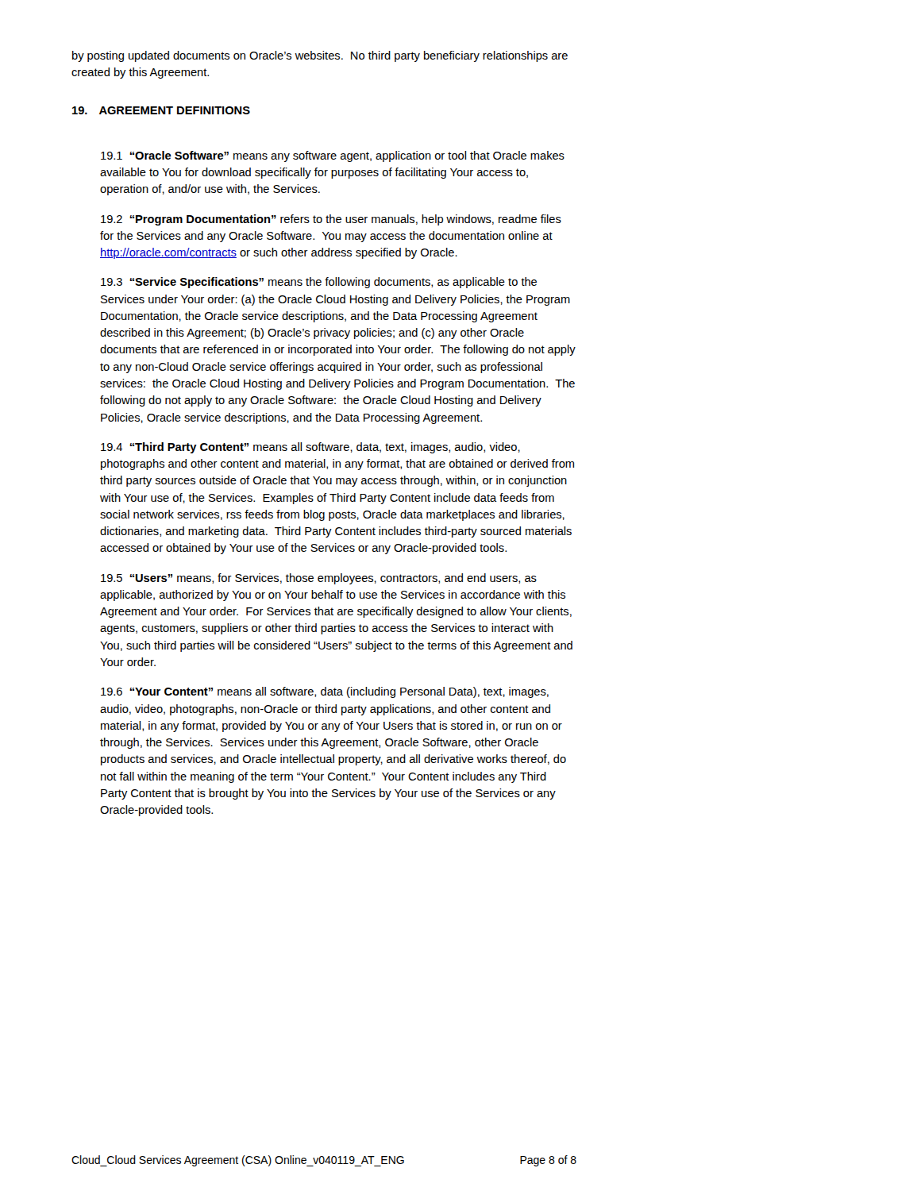by posting updated documents on Oracle’s websites. No third party beneficiary relationships are created by this Agreement.
19.
Agreement Definitions
19.1 “Oracle Software” means any software agent, application or tool that Oracle makes available to You for download specifically for purposes of facilitating Your access to, operation of, and/or use with, the Services.
19.2 “Program Documentation” refers to the user manuals, help windows, readme files for the Services and any Oracle Software. You may access the documentation online at http://oracle.com/contracts or such other address specified by Oracle.
19.3 “Service Specifications” means the following documents, as applicable to the Services under Your order: (a) the Oracle Cloud Hosting and Delivery Policies, the Program Documentation, the Oracle service descriptions, and the Data Processing Agreement described in this Agreement; (b) Oracle’s privacy policies; and (c) any other Oracle documents that are referenced in or incorporated into Your order. The following do not apply to any non-Cloud Oracle service offerings acquired in Your order, such as professional services: the Oracle Cloud Hosting and Delivery Policies and Program Documentation. The following do not apply to any Oracle Software: the Oracle Cloud Hosting and Delivery Policies, Oracle service descriptions, and the Data Processing Agreement.
19.4 “Third Party Content” means all software, data, text, images, audio, video, photographs and other content and material, in any format, that are obtained or derived from third party sources outside of Oracle that You may access through, within, or in conjunction with Your use of, the Services. Examples of Third Party Content include data feeds from social network services, rss feeds from blog posts, Oracle data marketplaces and libraries, dictionaries, and marketing data. Third Party Content includes third-party sourced materials accessed or obtained by Your use of the Services or any Oracle-provided tools.
19.5 “Users” means, for Services, those employees, contractors, and end users, as applicable, authorized by You or on Your behalf to use the Services in accordance with this Agreement and Your order. For Services that are specifically designed to allow Your clients, agents, customers, suppliers or other third parties to access the Services to interact with You, such third parties will be considered “Users” subject to the terms of this Agreement and Your order.
19.6 “Your Content” means all software, data (including Personal Data), text, images, audio, video, photographs, non-Oracle or third party applications, and other content and material, in any format, provided by You or any of Your Users that is stored in, or run on or through, the Services. Services under this Agreement, Oracle Software, other Oracle products and services, and Oracle intellectual property, and all derivative works thereof, do not fall within the meaning of the term “Your Content.” Your Content includes any Third Party Content that is brought by You into the Services by Your use of the Services or any Oracle-provided tools.
Cloud_Cloud Services Agreement (CSA) Online_v040119_AT_ENG Page 8 of 8